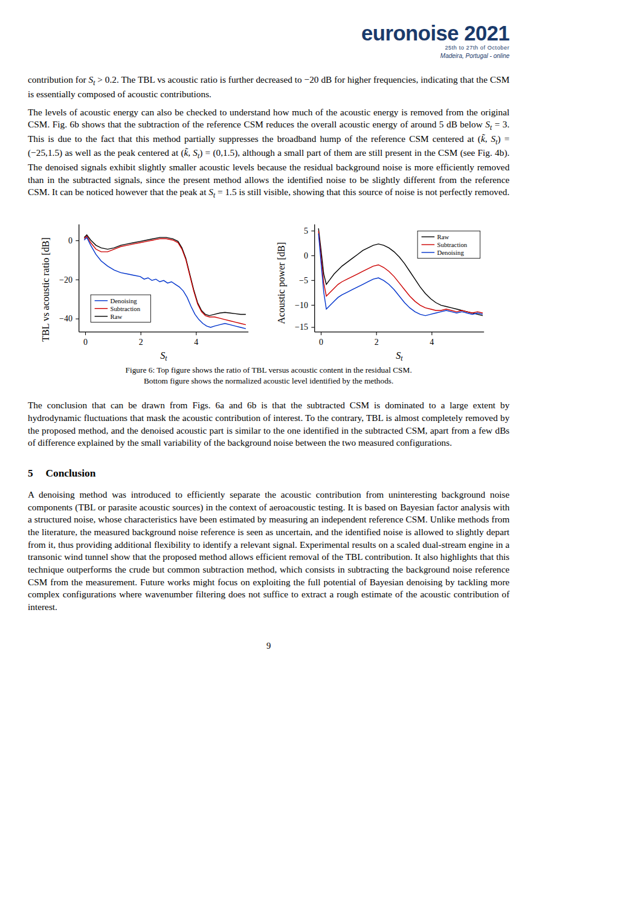euronoise 2021
25th to 27th of October
Madeira, Portugal - online
contribution for St > 0.2. The TBL vs acoustic ratio is further decreased to −20 dB for higher frequencies, indicating that the CSM is essentially composed of acoustic contributions.
The levels of acoustic energy can also be checked to understand how much of the acoustic energy is removed from the original CSM. Fig. 6b shows that the subtraction of the reference CSM reduces the overall acoustic energy of around 5 dB below St = 3. This is due to the fact that this method partially suppresses the broadband hump of the reference CSM centered at (k̃, St) = (−25,1.5) as well as the peak centered at (k̃, St) = (0,1.5), although a small part of them are still present in the CSM (see Fig. 4b). The denoised signals exhibit slightly smaller acoustic levels because the residual background noise is more efficiently removed than in the subtracted signals, since the present method allows the identified noise to be slightly different from the reference CSM. It can be noticed however that the peak at St = 1.5 is still visible, showing that this source of noise is not perfectly removed.
TBL vs acoustic ratio [dB] 0 −20 −40 0 2 4 St Denoising Subtraction Raw
Acoustic power [dB] 5 0 −5 −10 −15 0 2 4 St Raw Subtraction Denoising
Figure 6: Top figure shows the ratio of TBL versus acoustic content in the residual CSM. Bottom figure shows the normalized acoustic level identified by the methods.
The conclusion that can be drawn from Figs. 6a and 6b is that the subtracted CSM is dominated to a large extent by hydrodynamic fluctuations that mask the acoustic contribution of interest. To the contrary, TBL is almost completely removed by the proposed method, and the denoised acoustic part is similar to the one identified in the subtracted CSM, apart from a few dBs of difference explained by the small variability of the background noise between the two measured configurations.
5 Conclusion
A denoising method was introduced to efficiently separate the acoustic contribution from uninteresting background noise components (TBL or parasite acoustic sources) in the context of aeroacoustic testing. It is based on Bayesian factor analysis with a structured noise, whose characteristics have been estimated by measuring an independent reference CSM. Unlike methods from the literature, the measured background noise reference is seen as uncertain, and the identified noise is allowed to slightly depart from it, thus providing additional flexibility to identify a relevant signal. Experimental results on a scaled dual-stream engine in a transonic wind tunnel show that the proposed method allows efficient removal of the TBL contribution. It also highlights that this technique outperforms the crude but common subtraction method, which consists in subtracting the background noise reference CSM from the measurement. Future works might focus on exploiting the full potential of Bayesian denoising by tackling more complex configurations where wavenumber filtering does not suffice to extract a rough estimate of the acoustic contribution of interest.
9